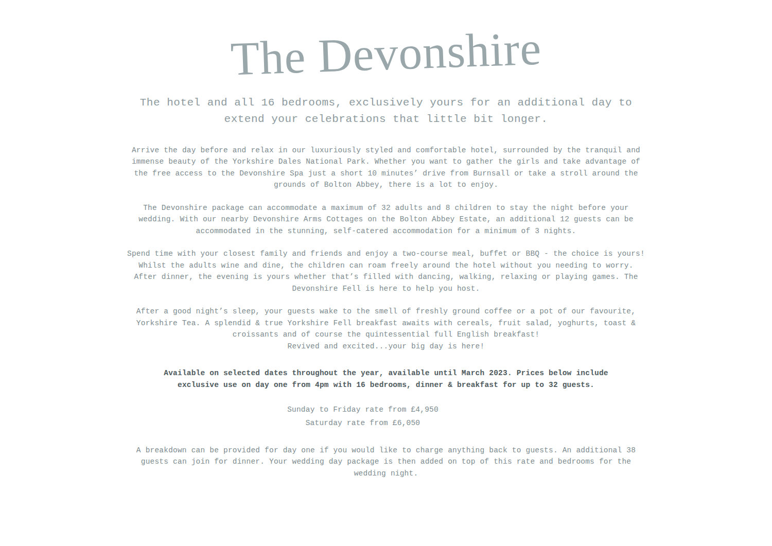The Devonshire
The hotel and all 16 bedrooms, exclusively yours for an additional day to extend your celebrations that little bit longer.
Arrive the day before and relax in our luxuriously styled and comfortable hotel, surrounded by the tranquil and immense beauty of the Yorkshire Dales National Park. Whether you want to gather the girls and take advantage of the free access to the Devonshire Spa just a short 10 minutes’ drive from Burnsall or take a stroll around the grounds of Bolton Abbey, there is a lot to enjoy.
The Devonshire package can accommodate a maximum of 32 adults and 8 children to stay the night before your wedding. With our nearby Devonshire Arms Cottages on the Bolton Abbey Estate, an additional 12 guests can be accommodated in the stunning, self-catered accommodation for a minimum of 3 nights.
Spend time with your closest family and friends and enjoy a two-course meal, buffet or BBQ - the choice is yours! Whilst the adults wine and dine, the children can roam freely around the hotel without you needing to worry. After dinner, the evening is yours whether that’s filled with dancing, walking, relaxing or playing games. The Devonshire Fell is here to help you host.
After a good night’s sleep, your guests wake to the smell of freshly ground coffee or a pot of our favourite, Yorkshire Tea. A splendid & true Yorkshire Fell breakfast awaits with cereals, fruit salad, yoghurts, toast & croissants and of course the quintessential full English breakfast!
Revived and excited...your big day is here!
Available on selected dates throughout the year, available until March 2023. Prices below include exclusive use on day one from 4pm with 16 bedrooms, dinner & breakfast for up to 32 guests.
Sunday to Friday rate from £4,950
Saturday rate from £6,050
A breakdown can be provided for day one if you would like to charge anything back to guests. An additional 38 guests can join for dinner. Your wedding day package is then added on top of this rate and bedrooms for the wedding night.